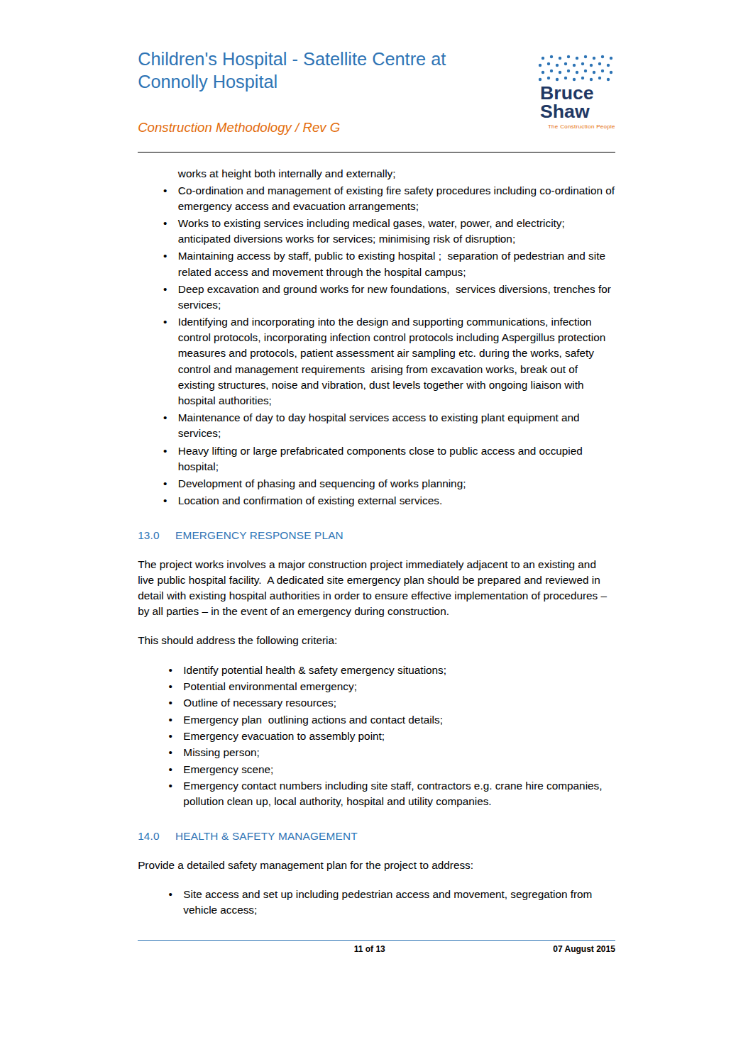Children's Hospital - Satellite Centre at
Connolly Hospital
Construction Methodology / Rev G
Bruce
Shaw
The Construction People
works at height both internally and externally;
Co-ordination and management of existing fire safety procedures including co-ordination of emergency access and evacuation arrangements;
Works to existing services including medical gases, water, power, and electricity; anticipated diversions works for services; minimising risk of disruption;
Maintaining access by staff, public to existing hospital ; separation of pedestrian and site related access and movement through the hospital campus;
Deep excavation and ground works for new foundations, services diversions, trenches for services;
Identifying and incorporating into the design and supporting communications, infection control protocols, incorporating infection control protocols including Aspergillus protection measures and protocols, patient assessment air sampling etc. during the works, safety control and management requirements arising from excavation works, break out of existing structures, noise and vibration, dust levels together with ongoing liaison with hospital authorities;
Maintenance of day to day hospital services access to existing plant equipment and services;
Heavy lifting or large prefabricated components close to public access and occupied hospital;
Development of phasing and sequencing of works planning;
Location and confirmation of existing external services.
13.0 EMERGENCY RESPONSE PLAN
The project works involves a major construction project immediately adjacent to an existing and live public hospital facility. A dedicated site emergency plan should be prepared and reviewed in detail with existing hospital authorities in order to ensure effective implementation of procedures – by all parties – in the event of an emergency during construction.
This should address the following criteria:
Identify potential health & safety emergency situations;
Potential environmental emergency;
Outline of necessary resources;
Emergency plan outlining actions and contact details;
Emergency evacuation to assembly point;
Missing person;
Emergency scene;
Emergency contact numbers including site staff, contractors e.g. crane hire companies, pollution clean up, local authority, hospital and utility companies.
14.0 HEALTH & SAFETY MANAGEMENT
Provide a detailed safety management plan for the project to address:
Site access and set up including pedestrian access and movement, segregation from vehicle access;
11 of 13
07 August 2015